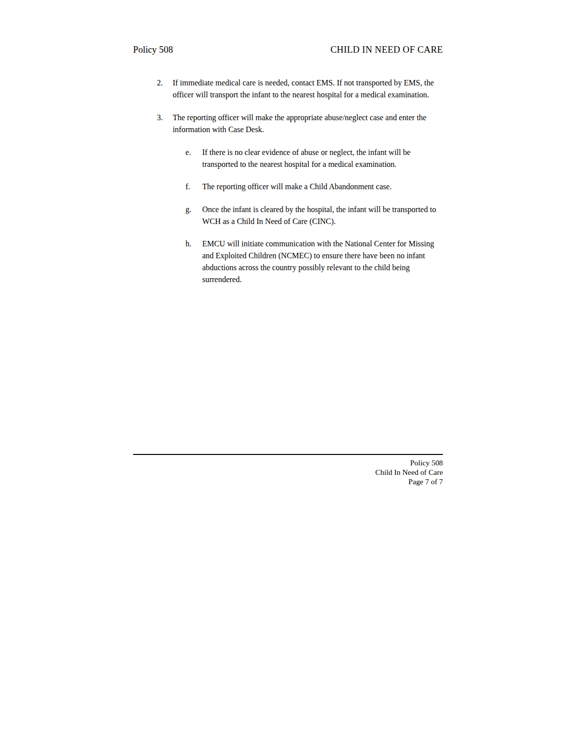Policy 508
Child In Need of Care
2. If immediate medical care is needed, contact EMS. If not transported by EMS, the officer will transport the infant to the nearest hospital for a medical examination.
3. The reporting officer will make the appropriate abuse/neglect case and enter the information with Case Desk.
e. If there is no clear evidence of abuse or neglect, the infant will be transported to the nearest hospital for a medical examination.
f. The reporting officer will make a Child Abandonment case.
g. Once the infant is cleared by the hospital, the infant will be transported to WCH as a Child In Need of Care (CINC).
h. EMCU will initiate communication with the National Center for Missing and Exploited Children (NCMEC) to ensure there have been no infant abductions across the country possibly relevant to the child being surrendered.
Policy 508
Child In Need of Care
Page 7 of 7